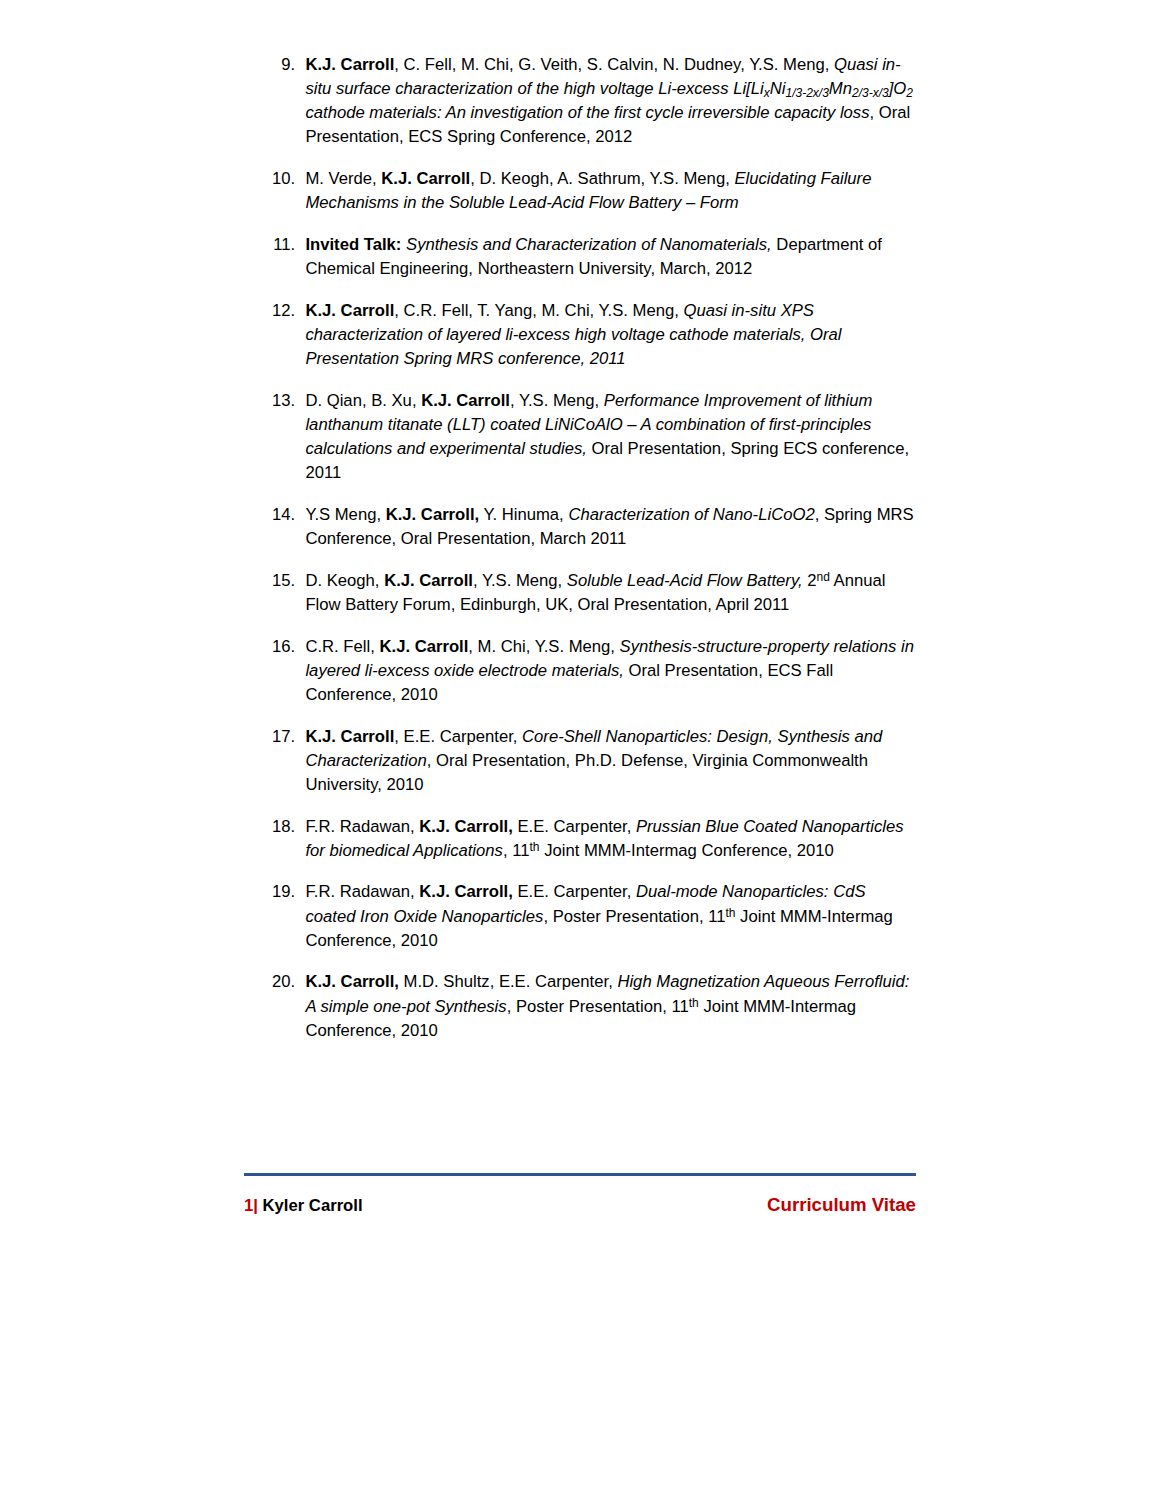K.J. Carroll, C. Fell, M. Chi, G. Veith, S. Calvin, N. Dudney, Y.S. Meng, Quasi in- situ surface characterization of the high voltage Li-excess Li[LixNi1/3-2x/3Mn2/3-x/3]O2 cathode materials: An investigation of the first cycle irreversible capacity loss, Oral Presentation, ECS Spring Conference, 2012
M. Verde, K.J. Carroll, D. Keogh, A. Sathrum, Y.S. Meng, Elucidating Failure Mechanisms in the Soluble Lead-Acid Flow Battery – Form
Invited Talk: Synthesis and Characterization of Nanomaterials, Department of Chemical Engineering, Northeastern University, March, 2012
K.J. Carroll, C.R. Fell, T. Yang, M. Chi, Y.S. Meng, Quasi in-situ XPS characterization of layered li-excess high voltage cathode materials, Oral Presentation Spring MRS conference, 2011
D. Qian, B. Xu, K.J. Carroll, Y.S. Meng, Performance Improvement of lithium lanthanum titanate (LLT) coated LiNiCoAlO – A combination of first-principles calculations and experimental studies, Oral Presentation, Spring ECS conference, 2011
Y.S Meng, K.J. Carroll, Y. Hinuma, Characterization of Nano-LiCoO2, Spring MRS Conference, Oral Presentation, March 2011
D. Keogh, K.J. Carroll, Y.S. Meng, Soluble Lead-Acid Flow Battery, 2nd Annual Flow Battery Forum, Edinburgh, UK, Oral Presentation, April 2011
C.R. Fell, K.J. Carroll, M. Chi, Y.S. Meng, Synthesis-structure-property relations in layered li-excess oxide electrode materials, Oral Presentation, ECS Fall Conference, 2010
K.J. Carroll, E.E. Carpenter, Core-Shell Nanoparticles: Design, Synthesis and Characterization, Oral Presentation, Ph.D. Defense, Virginia Commonwealth University, 2010
F.R. Radawan, K.J. Carroll, E.E. Carpenter, Prussian Blue Coated Nanoparticles for biomedical Applications, 11th Joint MMM-Intermag Conference, 2010
F.R. Radawan, K.J. Carroll, E.E. Carpenter, Dual-mode Nanoparticles: CdS coated Iron Oxide Nanoparticles, Poster Presentation, 11th Joint MMM-Intermag Conference, 2010
K.J. Carroll, M.D. Shultz, E.E. Carpenter, High Magnetization Aqueous Ferrofluid: A simple one-pot Synthesis, Poster Presentation, 11th Joint MMM-Intermag Conference, 2010
1| Kyler Carroll
Curriculum Vitae